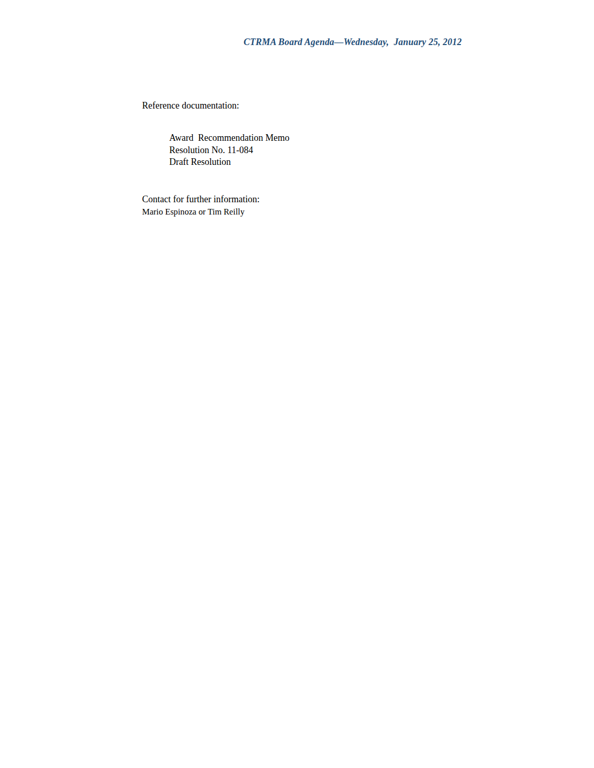CTRMA Board Agenda—Wednesday, January 25, 2012
Reference documentation:
Award Recommendation Memo
Resolution No. 11-084
Draft Resolution
Contact for further information:
Mario Espinoza or Tim Reilly